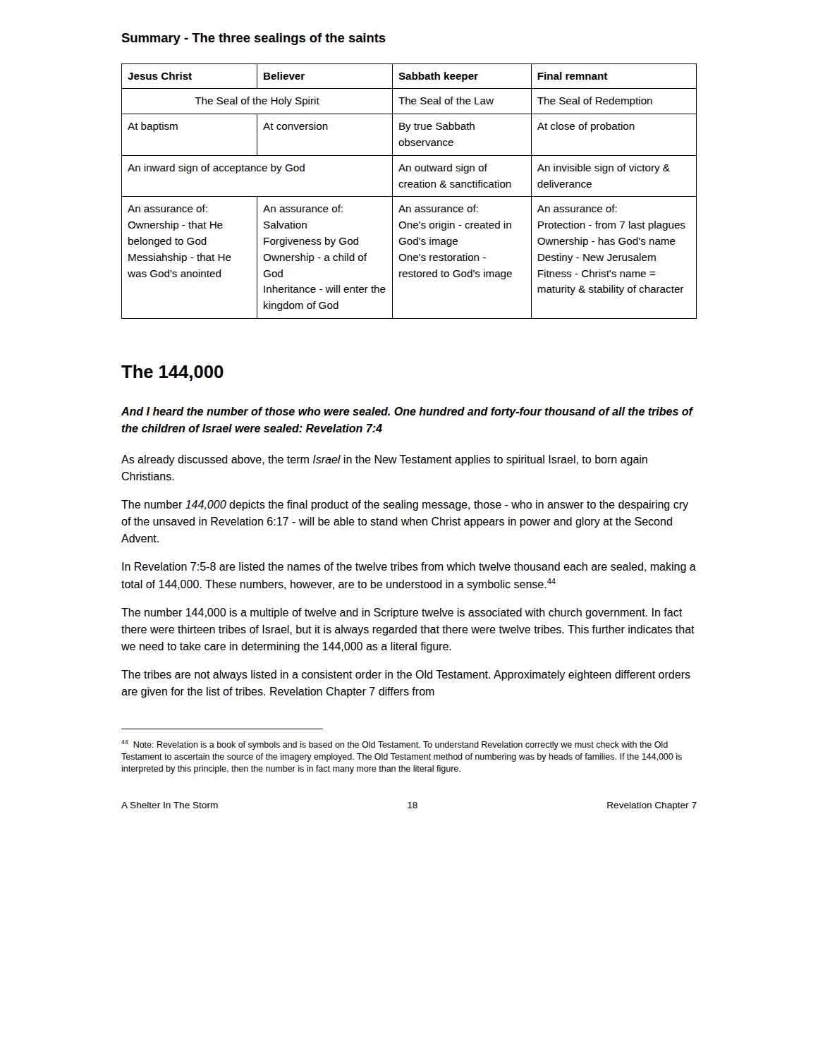Summary - The three sealings of the saints
| Jesus Christ | Believer | Sabbath keeper | Final remnant |
| --- | --- | --- | --- |
| The Seal of the Holy Spirit | The Seal of the Law | The Seal of Redemption |
| At baptism | At conversion | By true Sabbath observance | At close of probation |
| An inward sign of acceptance by God | An outward sign of creation & sanctification | An invisible sign of victory & deliverance |
| An assurance of: Ownership - that He belonged to God Messiahship - that He was God's anointed | An assurance of: Salvation Forgiveness by God Ownership - a child of God Inheritance - will enter the kingdom of God | An assurance of: One's origin - created in God's image One's restoration - restored to God's image | An assurance of: Protection - from 7 last plagues Ownership - has God's name Destiny - New Jerusalem Fitness - Christ's name = maturity & stability of character |
The 144,000
And I heard the number of those who were sealed. One hundred and forty-four thousand of all the tribes of the children of Israel were sealed: Revelation 7:4
As already discussed above, the term Israel in the New Testament applies to spiritual Israel, to born again Christians.
The number 144,000 depicts the final product of the sealing message, those - who in answer to the despairing cry of the unsaved in Revelation 6:17 - will be able to stand when Christ appears in power and glory at the Second Advent.
In Revelation 7:5-8 are listed the names of the twelve tribes from which twelve thousand each are sealed, making a total of 144,000. These numbers, however, are to be understood in a symbolic sense.44
The number 144,000 is a multiple of twelve and in Scripture twelve is associated with church government. In fact there were thirteen tribes of Israel, but it is always regarded that there were twelve tribes. This further indicates that we need to take care in determining the 144,000 as a literal figure.
The tribes are not always listed in a consistent order in the Old Testament. Approximately eighteen different orders are given for the list of tribes. Revelation Chapter 7 differs from
44 Note: Revelation is a book of symbols and is based on the Old Testament. To understand Revelation correctly we must check with the Old Testament to ascertain the source of the imagery employed. The Old Testament method of numbering was by heads of families. If the 144,000 is interpreted by this principle, then the number is in fact many more than the literal figure.
A Shelter In The Storm 18 Revelation Chapter 7